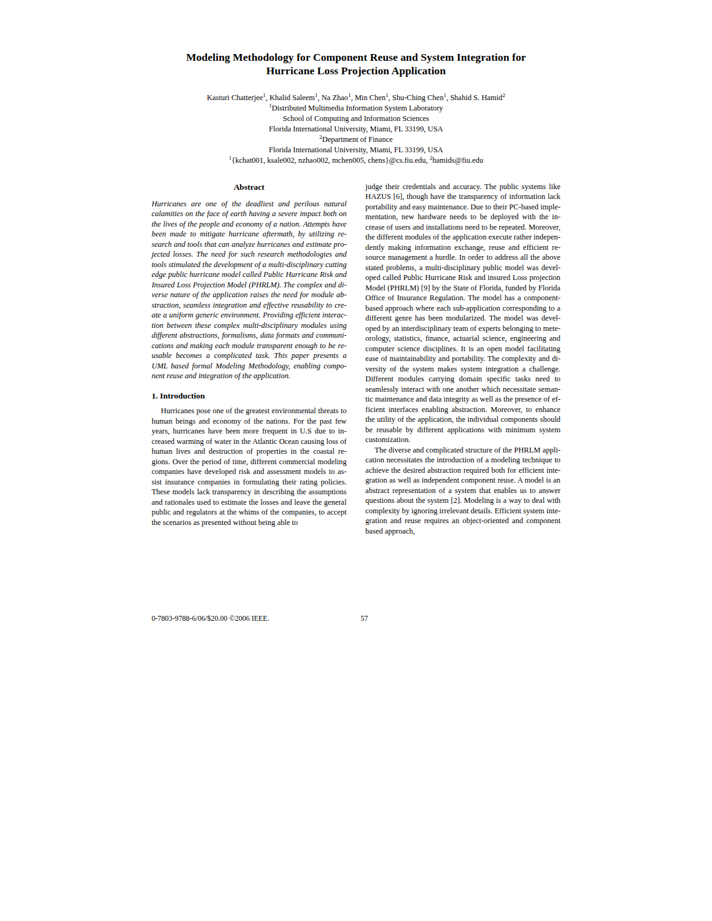Modeling Methodology for Component Reuse and System Integration for
Hurricane Loss Projection Application
Kasturi Chatterjee1, Khalid Saleem1, Na Zhao1, Min Chen1, Shu-Ching Chen1, Shahid S. Hamid2
1Distributed Multimedia Information System Laboratory
School of Computing and Information Sciences
Florida International University, Miami, FL 33199, USA
2Department of Finance
Florida International University, Miami, FL 33199, USA
1{kchat001, ksale002, nzhao002, mchen005, chens}@cs.fiu.edu, 2hamids@fiu.edu
Abstract
Hurricanes are one of the deadliest and perilous natural calamities on the face of earth having a severe impact both on the lives of the people and economy of a nation. Attempts have been made to mitigate hurricane aftermath, by utilizing research and tools that can analyze hurricanes and estimate projected losses. The need for such research methodologies and tools stimulated the development of a multi-disciplinary cutting edge public hurricane model called Public Hurricane Risk and Insured Loss Projection Model (PHRLM). The complex and diverse nature of the application raises the need for module abstraction, seamless integration and effective reusability to create a uniform generic environment. Providing efficient interaction between these complex multi-disciplinary modules using different abstractions, formalisms, data formats and communications and making each module transparent enough to be reusable becomes a complicated task. This paper presents a UML based formal Modeling Methodology, enabling component reuse and integration of the application.
1. Introduction
Hurricanes pose one of the greatest environmental threats to human beings and economy of the nations. For the past few years, hurricanes have been more frequent in U.S due to increased warming of water in the Atlantic Ocean causing loss of human lives and destruction of properties in the coastal regions. Over the period of time, different commercial modeling companies have developed risk and assessment models to assist insurance companies in formulating their rating policies. These models lack transparency in describing the assumptions and rationales used to estimate the losses and leave the general public and regulators at the whims of the companies, to accept the scenarios as presented without being able to
judge their credentials and accuracy. The public systems like HAZUS [6], though have the transparency of information lack portability and easy maintenance. Due to their PC-based implementation, new hardware needs to be deployed with the increase of users and installations need to be repeated. Moreover, the different modules of the application execute rather independently making information exchange, reuse and efficient resource management a hurdle. In order to address all the above stated problems, a multi-disciplinary public model was developed called Public Hurricane Risk and insured Loss projection Model (PHRLM) [9] by the State of Florida, funded by Florida Office of Insurance Regulation. The model has a component-based approach where each sub-application corresponding to a different genre has been modularized. The model was developed by an interdisciplinary team of experts belonging to meteorology, statistics, finance, actuarial science, engineering and computer science disciplines. It is an open model facilitating ease of maintainability and portability. The complexity and diversity of the system makes system integration a challenge. Different modules carrying domain specific tasks need to seamlessly interact with one another which necessitate semantic maintenance and data integrity as well as the presence of efficient interfaces enabling abstraction. Moreover, to enhance the utility of the application, the individual components should be reusable by different applications with minimum system customization.
The diverse and complicated structure of the PHRLM application necessitates the introduction of a modeling technique to achieve the desired abstraction required both for efficient integration as well as independent component reuse. A model is an abstract representation of a system that enables us to answer questions about the system [2]. Modeling is a way to deal with complexity by ignoring irrelevant details. Efficient system integration and reuse requires an object-oriented and component based approach,
0-7803-9788-6/06/$20.00 ©2006 IEEE. 57